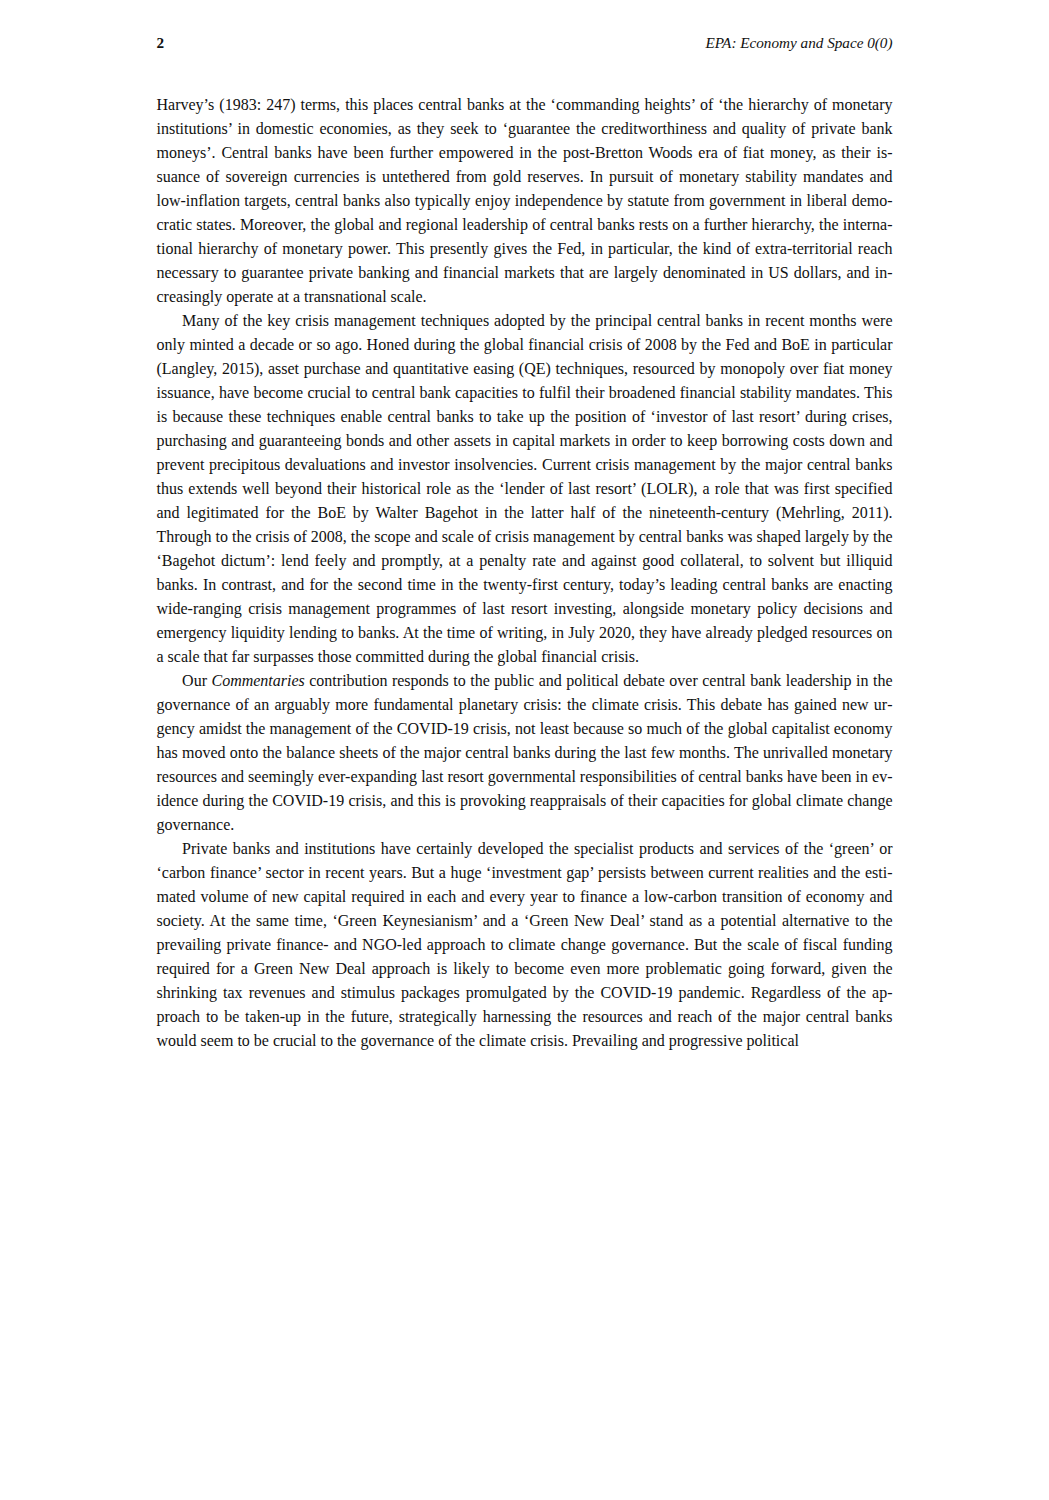2 EPA: Economy and Space 0(0)
Harvey’s (1983: 247) terms, this places central banks at the ‘commanding heights’ of ‘the hierarchy of monetary institutions’ in domestic economies, as they seek to ‘guarantee the creditworthiness and quality of private bank moneys’. Central banks have been further empowered in the post-Bretton Woods era of fiat money, as their issuance of sovereign currencies is untethered from gold reserves. In pursuit of monetary stability mandates and low-inflation targets, central banks also typically enjoy independence by statute from government in liberal democratic states. Moreover, the global and regional leadership of central banks rests on a further hierarchy, the international hierarchy of monetary power. This presently gives the Fed, in particular, the kind of extra-territorial reach necessary to guarantee private banking and financial markets that are largely denominated in US dollars, and increasingly operate at a transnational scale.
Many of the key crisis management techniques adopted by the principal central banks in recent months were only minted a decade or so ago. Honed during the global financial crisis of 2008 by the Fed and BoE in particular (Langley, 2015), asset purchase and quantitative easing (QE) techniques, resourced by monopoly over fiat money issuance, have become crucial to central bank capacities to fulfil their broadened financial stability mandates. This is because these techniques enable central banks to take up the position of ‘investor of last resort’ during crises, purchasing and guaranteeing bonds and other assets in capital markets in order to keep borrowing costs down and prevent precipitous devaluations and investor insolvencies. Current crisis management by the major central banks thus extends well beyond their historical role as the ‘lender of last resort’ (LOLR), a role that was first specified and legitimated for the BoE by Walter Bagehot in the latter half of the nineteenth-century (Mehrling, 2011). Through to the crisis of 2008, the scope and scale of crisis management by central banks was shaped largely by the ‘Bagehot dictum’: lend feely and promptly, at a penalty rate and against good collateral, to solvent but illiquid banks. In contrast, and for the second time in the twenty-first century, today’s leading central banks are enacting wide-ranging crisis management programmes of last resort investing, alongside monetary policy decisions and emergency liquidity lending to banks. At the time of writing, in July 2020, they have already pledged resources on a scale that far surpasses those committed during the global financial crisis.
Our Commentaries contribution responds to the public and political debate over central bank leadership in the governance of an arguably more fundamental planetary crisis: the climate crisis. This debate has gained new urgency amidst the management of the COVID-19 crisis, not least because so much of the global capitalist economy has moved onto the balance sheets of the major central banks during the last few months. The unrivalled monetary resources and seemingly ever-expanding last resort governmental responsibilities of central banks have been in evidence during the COVID-19 crisis, and this is provoking reappraisals of their capacities for global climate change governance.
Private banks and institutions have certainly developed the specialist products and services of the ‘green’ or ‘carbon finance’ sector in recent years. But a huge ‘investment gap’ persists between current realities and the estimated volume of new capital required in each and every year to finance a low-carbon transition of economy and society. At the same time, ‘Green Keynesianism’ and a ‘Green New Deal’ stand as a potential alternative to the prevailing private finance- and NGO-led approach to climate change governance. But the scale of fiscal funding required for a Green New Deal approach is likely to become even more problematic going forward, given the shrinking tax revenues and stimulus packages promulgated by the COVID-19 pandemic. Regardless of the approach to be taken-up in the future, strategically harnessing the resources and reach of the major central banks would seem to be crucial to the governance of the climate crisis. Prevailing and progressive political